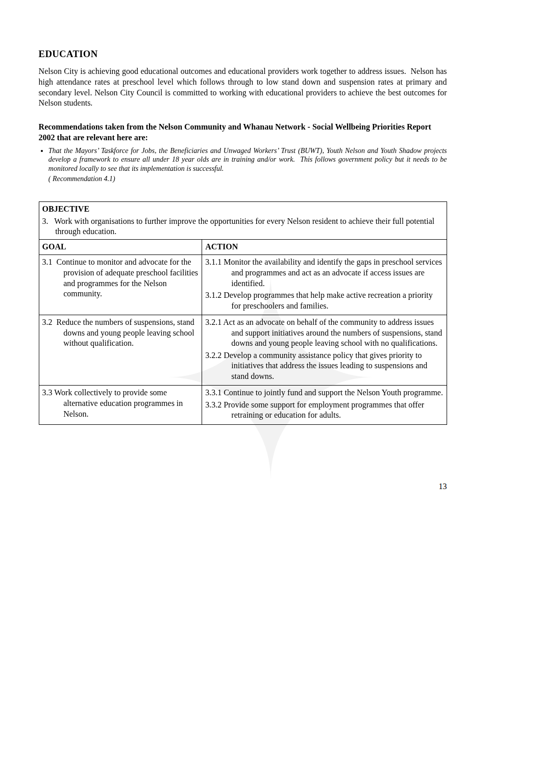✦
EDUCATION
Nelson City is achieving good educational outcomes and educational providers work together to address issues. Nelson has high attendance rates at preschool level which follows through to low stand down and suspension rates at primary and secondary level. Nelson City Council is committed to working with educational providers to achieve the best outcomes for Nelson students.
Recommendations taken from the Nelson Community and Whanau Network - Social Wellbeing Priorities Report 2002 that are relevant here are:
That the Mayors’ Taskforce for Jobs, the Beneficiaries and Unwaged Workers’ Trust (BUWT), Youth Nelson and Youth Shadow projects develop a framework to ensure all under 18 year olds are in training and/or work. This follows government policy but it needs to be monitored locally to see that its implementation is successful. ( Recommendation 4.1)
| OBJECTIVE 3. Work with organisations to further improve the opportunities for every Nelson resident to achieve their full potential through education. |
| GOAL | ACTION |
| 3.1 Continue to monitor and advocate for the provision of adequate preschool facilities and programmes for the Nelson community. | 3.1.1 Monitor the availability and identify the gaps in preschool services and programmes and act as an advocate if access issues are identified. 3.1.2 Develop programmes that help make active recreation a priority for preschoolers and families. |
| 3.2 Reduce the numbers of suspensions, stand downs and young people leaving school without qualification. | 3.2.1 Act as an advocate on behalf of the community to address issues and support initiatives around the numbers of suspensions, stand downs and young people leaving school with no qualifications. 3.2.2 Develop a community assistance policy that gives priority to initiatives that address the issues leading to suspensions and stand downs. |
| 3.3 Work collectively to provide some alternative education programmes in Nelson. | 3.3.1 Continue to jointly fund and support the Nelson Youth programme. 3.3.2 Provide some support for employment programmes that offer retraining or education for adults. |
13